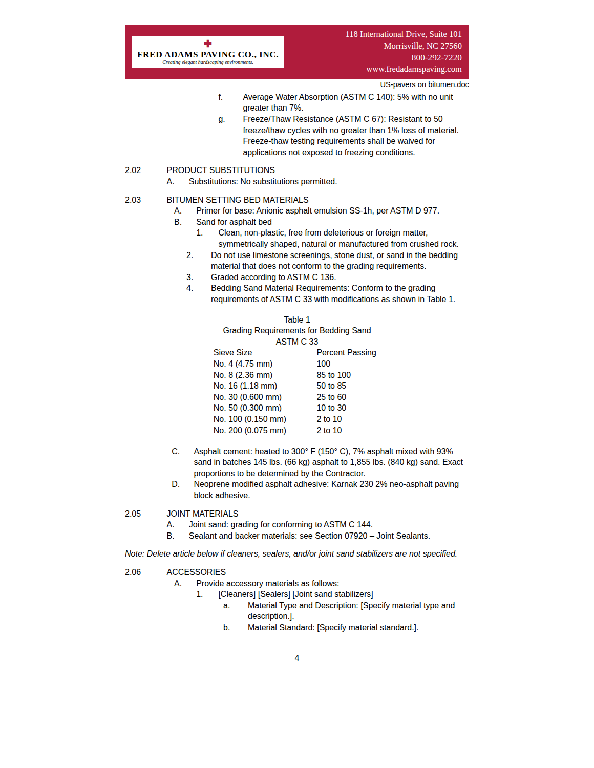✚
FRED ADAMS PAVING CO., INC.
Creating elegant hardscaping environments.
118 International Drive, Suite 101
Morrisville, NC 27560
800-292-7220
www.fredadamspaving.com
US-pavers on bitumen.doc
f.
Average Water Absorption (ASTM C 140): 5% with no unit greater than 7%.
g.
Freeze/Thaw Resistance (ASTM C 67): Resistant to 50 freeze/thaw cycles with no greater than 1% loss of material. Freeze-thaw testing requirements shall be waived for applications not exposed to freezing conditions.
2.02
PRODUCT SUBSTITUTIONS
A.
Substitutions: No substitutions permitted.
2.03
BITUMEN SETTING BED MATERIALS
A.
Primer for base: Anionic asphalt emulsion SS-1h, per ASTM D 977.
B.
Sand for asphalt bed
1.
Clean, non-plastic, free from deleterious or foreign matter, symmetrically shaped, natural or manufactured from crushed rock.
2.
Do not use limestone screenings, stone dust, or sand in the bedding material that does not conform to the grading requirements.
3.
Graded according to ASTM C 136.
4.
Bedding Sand Material Requirements: Conform to the grading requirements of ASTM C 33 with modifications as shown in Table 1.
Table 1
Grading Requirements for Bedding Sand
ASTM C 33
| Sieve Size | Percent Passing |
| No. 4 (4.75 mm) | 100 |
| No. 8 (2.36 mm) | 85 to 100 |
| No. 16 (1.18 mm) | 50 to 85 |
| No. 30 (0.600 mm) | 25 to 60 |
| No. 50 (0.300 mm) | 10 to 30 |
| No. 100 (0.150 mm) | 2 to 10 |
| No. 200 (0.075 mm) | 2 to 10 |
C.
Asphalt cement: heated to 300° F (150° C), 7% asphalt mixed with 93% sand in batches 145 lbs. (66 kg) asphalt to 1,855 lbs. (840 kg) sand. Exact proportions to be determined by the Contractor.
D.
Neoprene modified asphalt adhesive: Karnak 230 2% neo-asphalt paving block adhesive.
2.05
JOINT MATERIALS
A.
Joint sand: grading for conforming to ASTM C 144.
B.
Sealant and backer materials: see Section 07920 – Joint Sealants.
Note: Delete article below if cleaners, sealers, and/or joint sand stabilizers are not specified.
2.06
ACCESSORIES
A.
Provide accessory materials as follows:
1.
[Cleaners] [Sealers] [Joint sand stabilizers]
a.
Material Type and Description: [Specify material type and description.].
b.
Material Standard: [Specify material standard.].
4